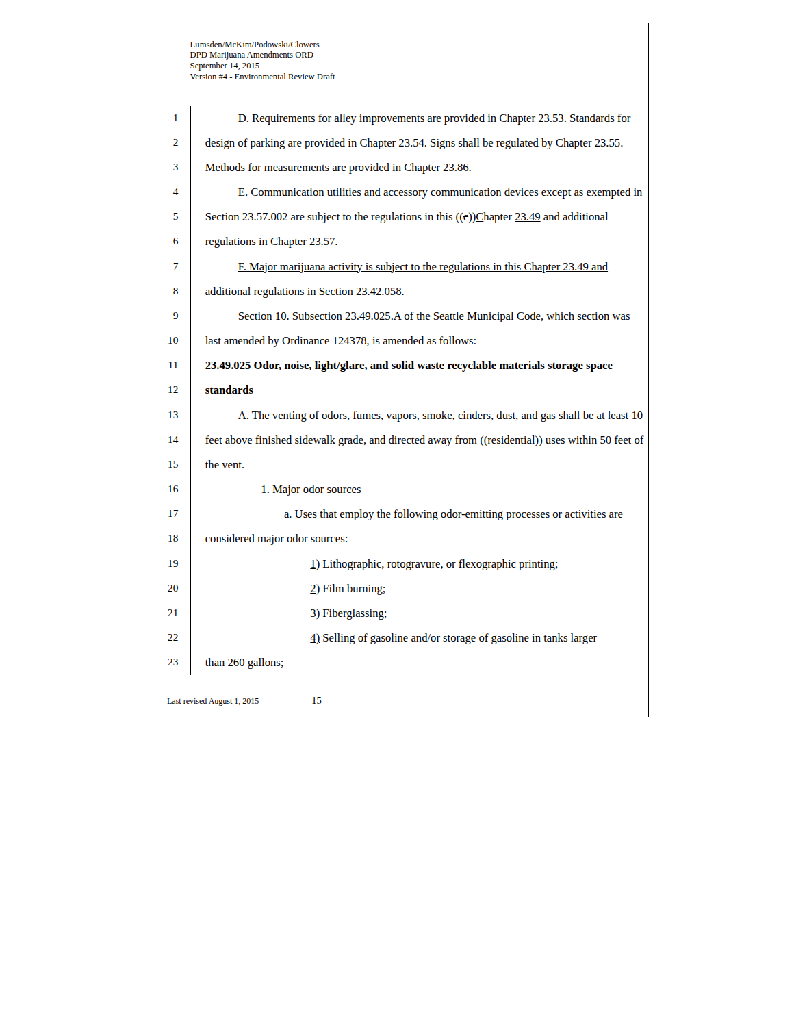Lumsden/McKim/Podowski/Clowers
DPD Marijuana Amendments ORD
September 14, 2015
Version #4 - Environmental Review Draft
| 1 | D. Requirements for alley improvements are provided in Chapter 23.53. Standards for |
| 2 | design of parking are provided in Chapter 23.54. Signs shall be regulated by Chapter 23.55. |
| 3 | Methods for measurements are provided in Chapter 23.86. |
| 4 | E. Communication utilities and accessory communication devices except as exempted in |
| 5 | Section 23.57.002 are subject to the regulations in this (( c )) C hapter 23.49 and additional |
| 6 | regulations in Chapter 23.57. |
| 7 | F. Major marijuana activity is subject to the regulations in this Chapter 23.49 and |
| 8 | additional regulations in Section 23.42.058. |
| 9 | Section 10. Subsection 23.49.025.A of the Seattle Municipal Code, which section was |
| 10 | last amended by Ordinance 124378, is amended as follows: |
| 11 | 23.49.025 Odor, noise, light/glare, and solid waste recyclable materials storage space |
| 12 | standards |
| 13 | A. The venting of odors, fumes, vapors, smoke, cinders, dust, and gas shall be at least 10 |
| 14 | feet above finished sidewalk grade, and directed away from (( residential )) uses within 50 feet of |
| 15 | the vent. |
| 16 | 1. Major odor sources |
| 17 | a. Uses that employ the following odor-emitting processes or activities are |
| 18 | considered major odor sources: |
| 19 | 1) Lithographic, rotogravure , or flexographic printing; |
| 20 | 2) Film burning; |
| 21 | 3) Fiberglassing; |
| 22 | 4) Selling of gasoline and/or storage of gasoline in tanks larger |
| 23 | than 260 gallons; |
Last revised August 1, 2015
15